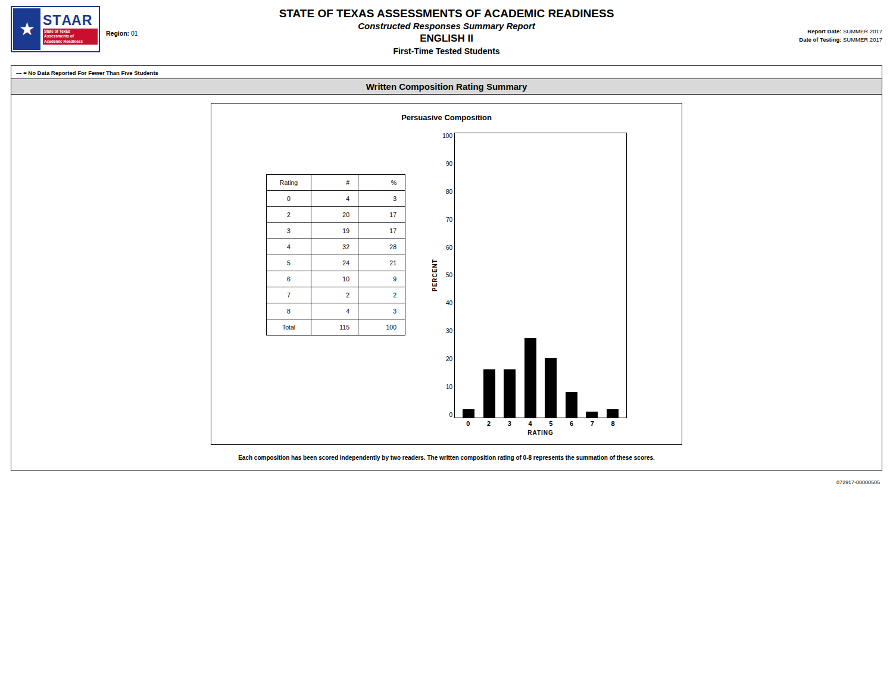★
STAAR
State of Texas
Assessments of
Academic Readiness
STATE OF TEXAS ASSESSMENTS OF ACADEMIC READINESS
Constructed Responses Summary Report
ENGLISH II
First-Time Tested Students
Region: 01
Report Date: SUMMER 2017
Date of Testing: SUMMER 2017
--- = No Data Reported For Fewer Than Five Students
Written Composition Rating Summary
Persuasive Composition
| Rating | # | % |
| --- | --- | --- |
| 0 | 4 | 3 |
| 2 | 20 | 17 |
| 3 | 19 | 17 |
| 4 | 32 | 28 |
| 5 | 24 | 21 |
| 6 | 10 | 9 |
| 7 | 2 | 2 |
| 8 | 4 | 3 |
| Total | 115 | 100 |
PERCENT
100
90
80
70
60
50
40
30
20
10
0
0234 5678
RATING
Each composition has been scored independently by two readers. The written composition rating of 0-8 represents the summation of these scores.
072917-00000505